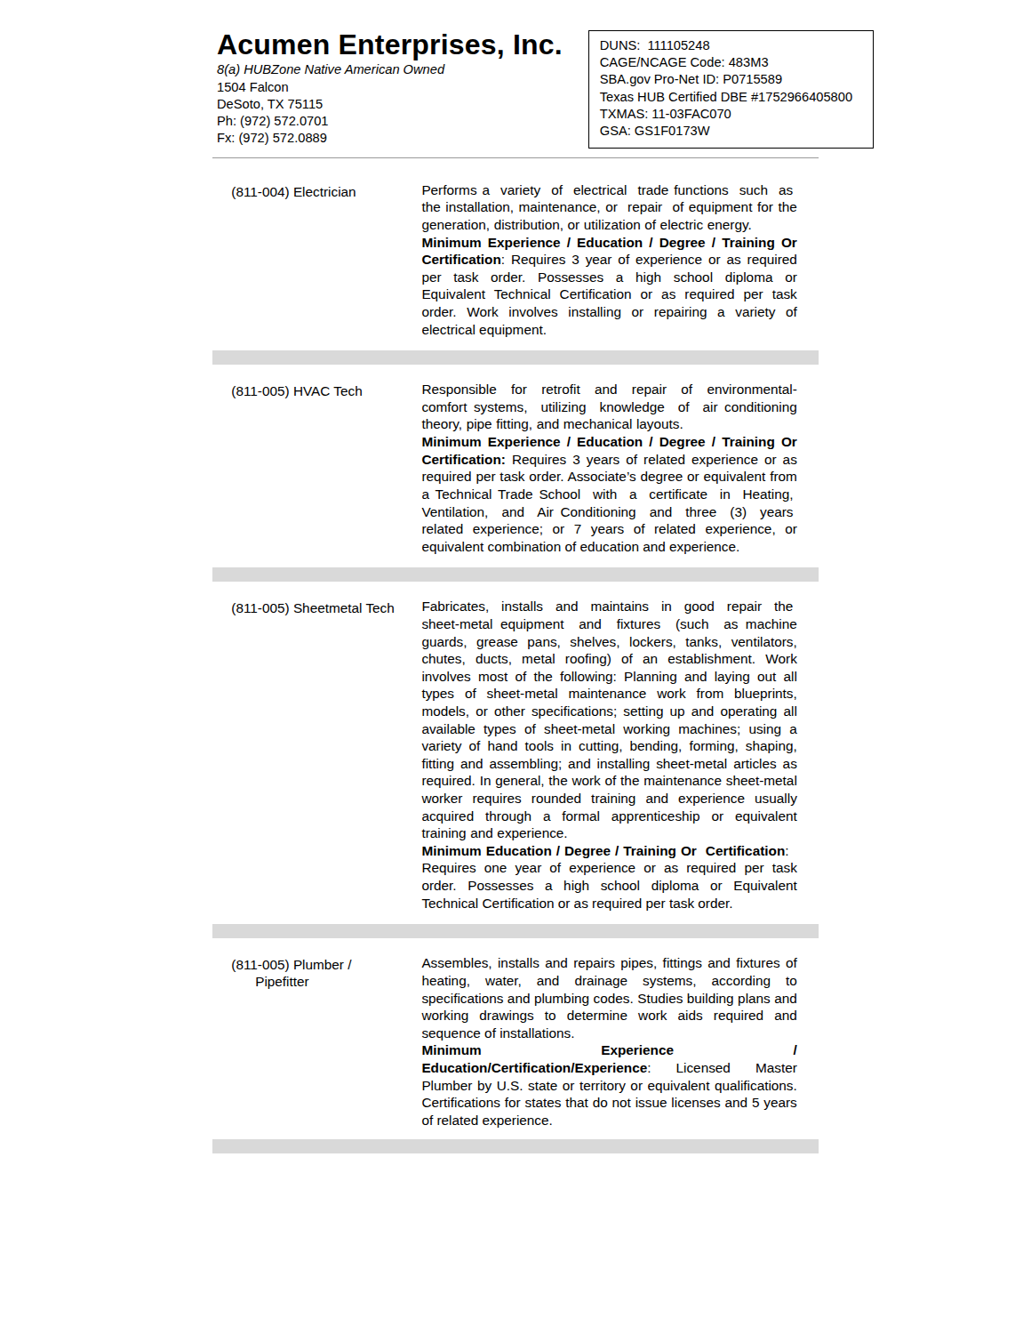Acumen Enterprises, Inc.
8(a) HUBZone Native American Owned
1504 Falcon
DeSoto, TX 75115
Ph: (972) 572.0701
Fx: (972) 572.0889
DUNS: 111105248
CAGE/NCAGE Code: 483M3
SBA.gov Pro-Net ID: P0715589
Texas HUB Certified DBE #1752966405800
TXMAS: 11-03FAC070
GSA: GS1F0173W
(811-004) Electrician
Performs a variety of electrical trade functions such as the installation, maintenance, or repair of equipment for the generation, distribution, or utilization of electric energy.
Minimum Experience / Education / Degree / Training Or Certification: Requires 3 year of experience or as required per task order. Possesses a high school diploma or Equivalent Technical Certification or as required per task order. Work involves installing or repairing a variety of electrical equipment.
(811-005) HVAC Tech
Responsible for retrofit and repair of environmental-comfort systems, utilizing knowledge of air conditioning theory, pipe fitting, and mechanical layouts.
Minimum Experience / Education / Degree / Training Or Certification: Requires 3 years of related experience or as required per task order. Associate’s degree or equivalent from a Technical Trade School with a certificate in Heating, Ventilation, and Air Conditioning and three (3) years related experience; or 7 years of related experience, or equivalent combination of education and experience.
(811-005) Sheetmetal Tech
Fabricates, installs and maintains in good repair the sheet-metal equipment and fixtures (such as machine guards, grease pans, shelves, lockers, tanks, ventilators, chutes, ducts, metal roofing) of an establishment. Work involves most of the following: Planning and laying out all types of sheet-metal maintenance work from blueprints, models, or other specifications; setting up and operating all available types of sheet-metal working machines; using a variety of hand tools in cutting, bending, forming, shaping, fitting and assembling; and installing sheet-metal articles as required. In general, the work of the maintenance sheet-metal worker requires rounded training and experience usually acquired through a formal apprenticeship or equivalent training and experience.
Minimum Education / Degree / Training Or Certification: Requires one year of experience or as required per task order. Possesses a high school diploma or Equivalent Technical Certification or as required per task order.
(811-005) Plumber /Pipefitter
Assembles, installs and repairs pipes, fittings and fixtures of heating, water, and drainage systems, according to specifications and plumbing codes. Studies building plans and working drawings to determine work aids required and sequence of installations.
Minimum Experience / Education/Certification/Experience: Licensed Master Plumber by U.S. state or territory or equivalent qualifications. Certifications for states that do not issue licenses and 5 years of related experience.